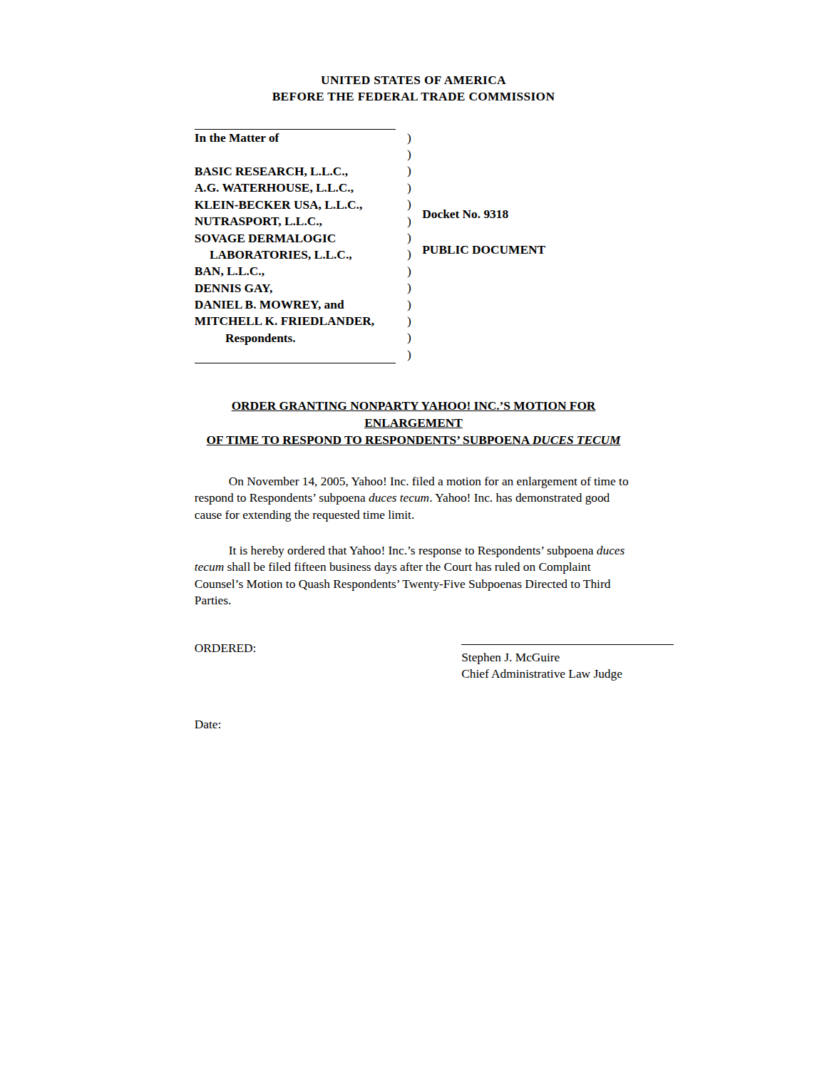UNITED STATES OF AMERICA
BEFORE THE FEDERAL TRADE COMMISSION
| In the Matter of BASIC RESEARCH, L.L.C., A.G. WATERHOUSE, L.L.C., KLEIN-BECKER USA, L.L.C., NUTRASPORT, L.L.C., SOVAGE DERMALOGIC LABORATORIES, L.L.C., BAN, L.L.C., DENNIS GAY, DANIEL B. MOWREY, and MITCHELL K. FRIEDLANDER, Respondents. | ) ) ) ) ) ) ) ) ) ) ) ) ) ) | Docket No. 9318 PUBLIC DOCUMENT |
ORDER GRANTING NONPARTY YAHOO! INC.’S MOTION FOR ENLARGEMENT
OF TIME TO RESPOND TO RESPONDENTS’ SUBPOENA DUCES TECUM
On November 14, 2005, Yahoo! Inc. filed a motion for an enlargement of time to respond to Respondents’ subpoena duces tecum. Yahoo! Inc. has demonstrated good cause for extending the requested time limit.
It is hereby ordered that Yahoo! Inc.’s response to Respondents’ subpoena duces tecum shall be filed fifteen business days after the Court has ruled on Complaint Counsel’s Motion to Quash Respondents’ Twenty-Five Subpoenas Directed to Third Parties.
ORDERED:
Stephen J. McGuire
Chief Administrative Law Judge
Date: